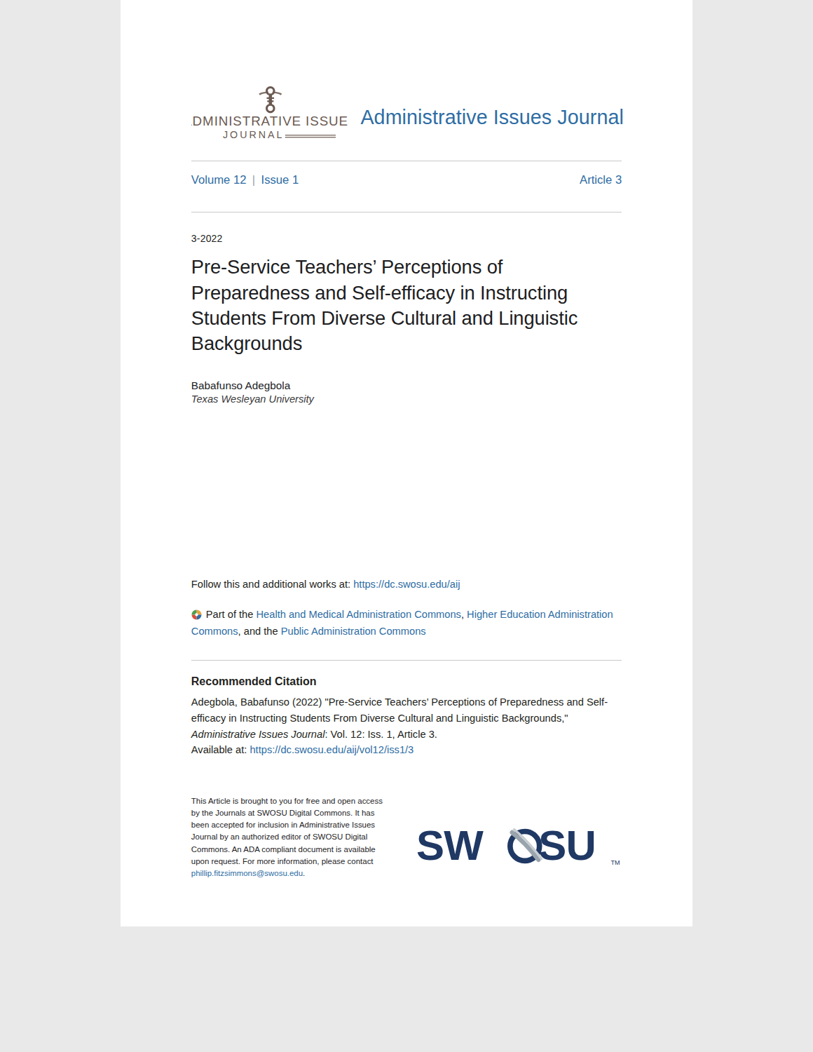ADMINISTRATIVE ISSUES JOURNAL
Administrative Issues Journal
Volume 12|Issue 1
Article 3
3-2022
Pre-Service Teachers’ Perceptions of Preparedness and Self-efficacy in Instructing Students From Diverse Cultural and Linguistic Backgrounds
Babafunso Adegbola
Texas Wesleyan University
Follow this and additional works at: https://dc.swosu.edu/aij
Part of the Health and Medical Administration Commons, Higher Education Administration Commons, and the Public Administration Commons
Recommended Citation
Adegbola, Babafunso (2022) "Pre-Service Teachers’ Perceptions of Preparedness and Self-efficacy in Instructing Students From Diverse Cultural and Linguistic Backgrounds," Administrative Issues Journal: Vol. 12: Iss. 1, Article 3.
Available at: https://dc.swosu.edu/aij/vol12/iss1/3
This Article is brought to you for free and open access by the Journals at SWOSU Digital Commons. It has been accepted for inclusion in Administrative Issues Journal by an authorized editor of SWOSU Digital Commons. An ADA compliant document is available upon request. For more information, please contact phillip.fitzsimmons@swosu.edu.
SW SU TM